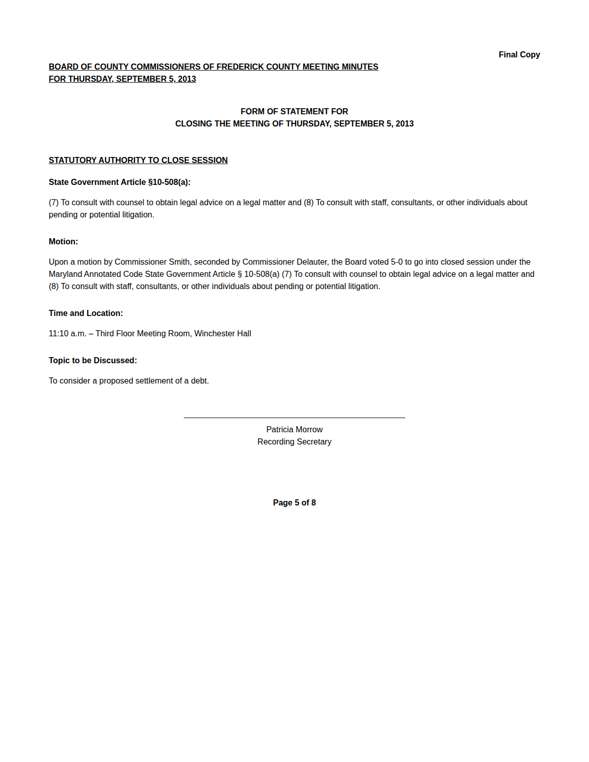Final Copy BOARD OF COUNTY COMMISSIONERS OF FREDERICK COUNTY MEETING MINUTES FOR THURSDAY, SEPTEMBER 5, 2013
FORM OF STATEMENT FOR CLOSING THE MEETING OF THURSDAY, SEPTEMBER 5, 2013
STATUTORY AUTHORITY TO CLOSE SESSION
State Government Article §10-508(a):
(7) To consult with counsel to obtain legal advice on a legal matter and (8) To consult with staff, consultants, or other individuals about pending or potential litigation.
Motion:
Upon a motion by Commissioner Smith, seconded by Commissioner Delauter, the Board voted 5-0 to go into closed session under the Maryland Annotated Code State Government Article § 10-508(a) (7) To consult with counsel to obtain legal advice on a legal matter and (8) To consult with staff, consultants, or other individuals about pending or potential litigation.
Time and Location:
11:10 a.m. – Third Floor Meeting Room, Winchester Hall
Topic to be Discussed:
To consider a proposed settlement of a debt.
Patricia Morrow Recording Secretary
Page 5 of 8